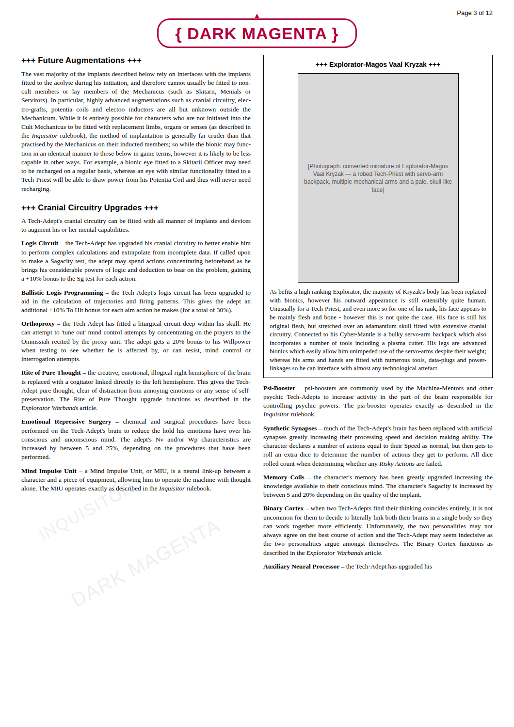Page 3 of 12
▲ { Dark Magenta }
+++ Future Augmentations +++
The vast majority of the implants described below rely on interfaces with the implants fitted to the acolyte during his initiation, and therefore cannot usually be fitted to non-cult members or lay members of the Mechanicus (such as Skitarii, Menials or Servitors). In particular, highly advanced augmentations such as cranial circuitry, electro-grafts, potentia coils and electoo inductors are all but unknown outside the Mechanicum. While it is entirely possible for characters who are not initiated into the Cult Mechanicus to be fitted with replacement limbs, organs or senses (as described in the Inquisitor rulebook), the method of implantation is generally far cruder than that practised by the Mechanicus on their inducted members; so while the bionic may function in an identical manner to those below in game terms, however it is likely to be less capable in other ways. For example, a bionic eye fitted to a Skitarii Officer may need to be recharged on a regular basis, whereas an eye with similar functionality fitted to a Tech-Priest will be able to draw power from his Potentia Coil and thus will never need recharging.
+++ Cranial Circuitry Upgrades +++
A Tech-Adept's cranial circuitry can be fitted with all manner of implants and devices to augment his or her mental capabilities.
Logis Circuit – the Tech-Adept has upgraded his cranial circuitry to better enable him to perform complex calculations and extrapolate from incomplete data. If called upon to make a Sagacity test, the adept may spend actions concentrating beforehand as he brings his considerable powers of logic and deduction to bear on the problem, gaining a +10% bonus to the Sg test for each action.
Ballistic Logis Programming – the Tech-Adept's logis circuit has been upgraded to aid in the calculation of trajectories and firing patterns. This gives the adept an additional +10% To Hit bonus for each aim action he makes (for a total of 30%).
Orthoproxy – the Tech-Adept has fitted a liturgical circuit deep within his skull. He can attempt to 'tune out' mind control attempts by concentrating on the prayers to the Omnissiah recited by the proxy unit. The adept gets a 20% bonus to his Willpower when testing to see whether he is affected by, or can resist, mind control or interrogation attempts.
Rite of Pure Thought – the creative, emotional, illogical right hemisphere of the brain is replaced with a cogitator linked directly to the left hemisphere. This gives the Tech-Adept pure thought, clear of distraction from annoying emotions or any sense of self-preservation. The Rite of Pure Thought upgrade functions as described in the Explorator Warbands article.
Emotional Repressive Surgery – chemical and surgical procedures have been performed on the Tech-Adept's brain to reduce the hold his emotions have over his conscious and unconscious mind. The adept's Nv and/or Wp characteristics are increased by between 5 and 25%, depending on the procedures that have been performed.
Mind Impulse Unit – a Mind Impulse Unit, or MIU, is a neural link-up between a character and a piece of equipment, allowing him to operate the machine with thought alone. The MIU operates exactly as described in the Inquisitor rulebook.
+++ Explorator-Magos Vaal Kryzak +++
[Photograph: converted miniature of Explorator-Magos Vaal Kryzak — a robed Tech-Priest with servo-arm backpack, multiple mechanical arms and a pale, skull-like face]
As befits a high ranking Explorator, the majority of Kryzak's body has been replaced with bionics, however his outward appearance is still ostensibly quite human. Unusually for a Tech-Priest, and even more so for one of his rank, his face appears to be mainly flesh and bone - however this is not quite the case. His face is still his original flesh, but stretched over an adamantium skull fitted with extensive cranial circuitry. Connected to his Cyber-Mantle is a bulky servo-arm backpack which also incorporates a number of tools including a plasma cutter. His legs are advanced bionics which easily allow him unimpeded use of the servo-arms despite their weight; whereas his arms and hands are fitted with numerous tools, data-plugs and power-linkages so he can interface with almost any technological artefact.
Psi-Booster – psi-boosters are commonly used by the Machina-Mentors and other psychic Tech-Adepts to increase activity in the part of the brain responsible for controlling psychic powers. The psi-booster operates exactly as described in the Inquisitor rulebook.
Synthetic Synapses – much of the Tech-Adept's brain has been replaced with artificial synapses greatly increasing their processing speed and decision making ability. The character declares a number of actions equal to their Speed as normal, but then gets to roll an extra dice to determine the number of actions they get to perform. All dice rolled count when determining whether any Risky Actions are failed.
Memory Coils – the character's memory has been greatly upgraded increasing the knowledge available to their conscious mind. The character's Sagacity is increased by between 5 and 20% depending on the quality of the implant.
Binary Cortex – when two Tech-Adepts find their thinking coincides entirely, it is not uncommon for them to decide to literally link both their brains in a single body so they can work together more efficiently. Unfortunately, the two personalities may not always agree on the best course of action and the Tech-Adept may seem indecisive as the two personalities argue amongst themselves. The Binary Cortex functions as described in the Explorator Warbands article.
Auxiliary Neural Processor – the Tech-Adept has upgraded his
DARK MAGENTA
INQUISITOR